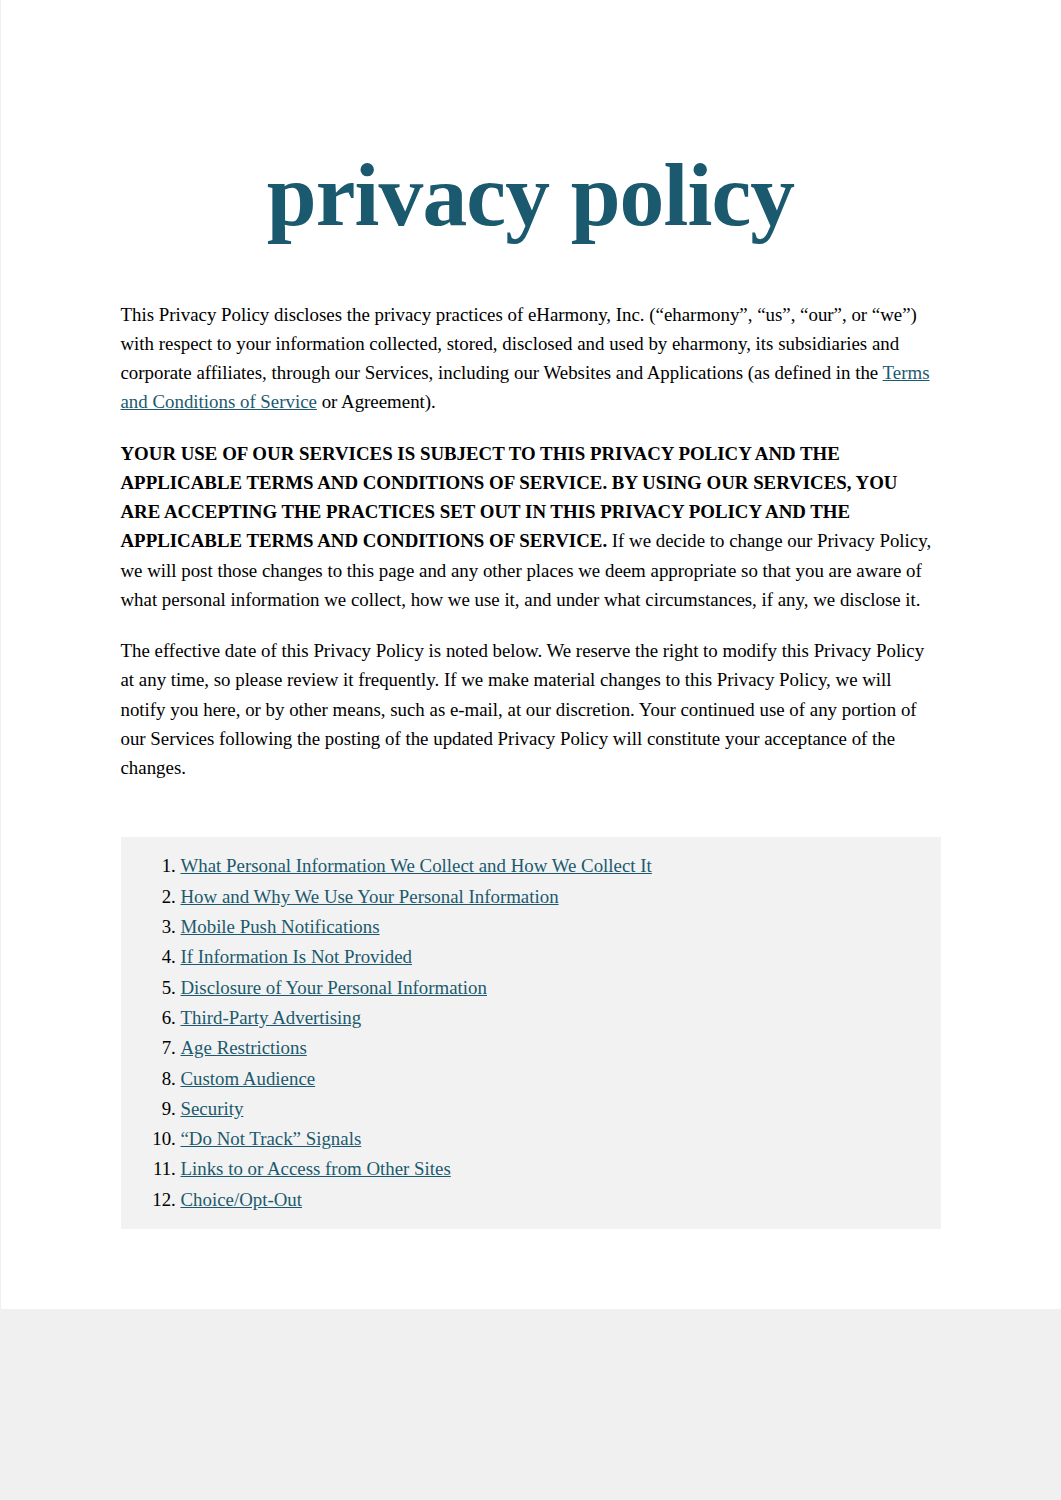privacy policy
This Privacy Policy discloses the privacy practices of eHarmony, Inc. (“eharmony”, “us”, “our”, or “we”) with respect to your information collected, stored, disclosed and used by eharmony, its subsidiaries and corporate affiliates, through our Services, including our Websites and Applications (as defined in the Terms and Conditions of Service or Agreement).
YOUR USE OF OUR SERVICES IS SUBJECT TO THIS PRIVACY POLICY AND THE APPLICABLE TERMS AND CONDITIONS OF SERVICE. BY USING OUR SERVICES, YOU ARE ACCEPTING THE PRACTICES SET OUT IN THIS PRIVACY POLICY AND THE APPLICABLE TERMS AND CONDITIONS OF SERVICE. If we decide to change our Privacy Policy, we will post those changes to this page and any other places we deem appropriate so that you are aware of what personal information we collect, how we use it, and under what circumstances, if any, we disclose it.
The effective date of this Privacy Policy is noted below. We reserve the right to modify this Privacy Policy at any time, so please review it frequently. If we make material changes to this Privacy Policy, we will notify you here, or by other means, such as e-mail, at our discretion. Your continued use of any portion of our Services following the posting of the updated Privacy Policy will constitute your acceptance of the changes.
What Personal Information We Collect and How We Collect It
How and Why We Use Your Personal Information
Mobile Push Notifications
If Information Is Not Provided
Disclosure of Your Personal Information
Third-Party Advertising
Age Restrictions
Custom Audience
Security
“Do Not Track” Signals
Links to or Access from Other Sites
Choice/Opt-Out